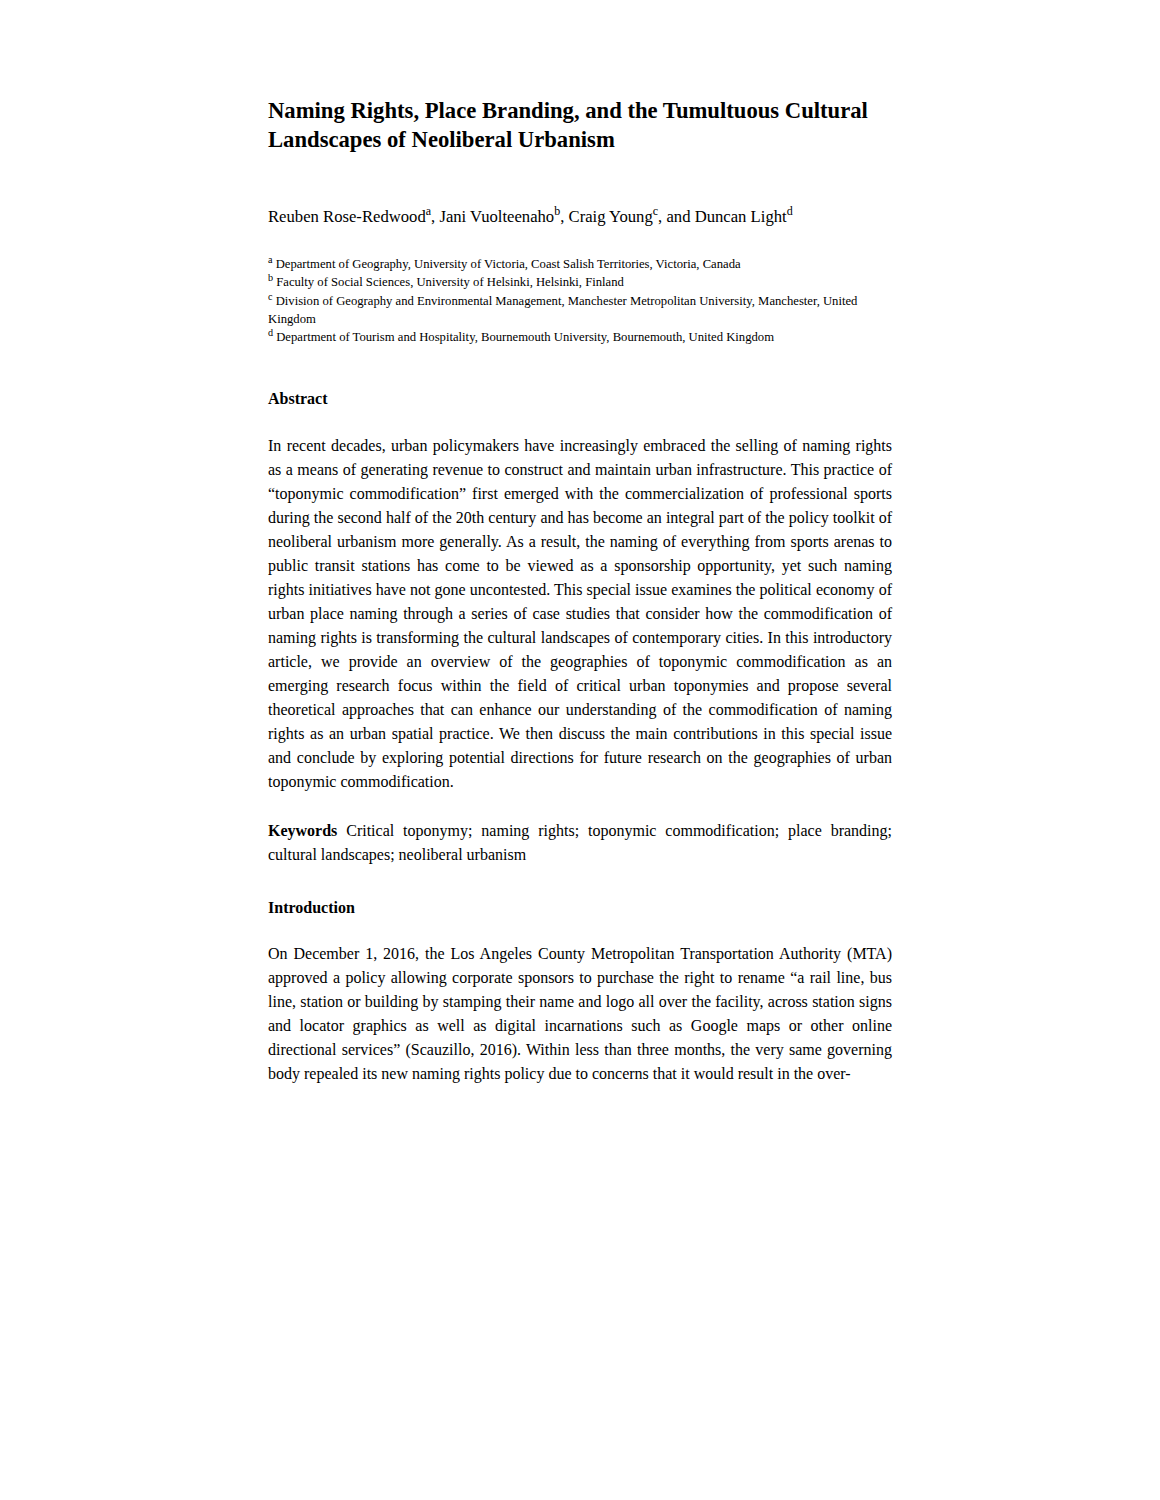Naming Rights, Place Branding, and the Tumultuous Cultural Landscapes of Neoliberal Urbanism
Reuben Rose-Redwooda, Jani Vuolteenahob, Craig Youngc, and Duncan Lightd
a Department of Geography, University of Victoria, Coast Salish Territories, Victoria, Canada
b Faculty of Social Sciences, University of Helsinki, Helsinki, Finland
c Division of Geography and Environmental Management, Manchester Metropolitan University, Manchester, United Kingdom
d Department of Tourism and Hospitality, Bournemouth University, Bournemouth, United Kingdom
Abstract
In recent decades, urban policymakers have increasingly embraced the selling of naming rights as a means of generating revenue to construct and maintain urban infrastructure. This practice of “toponymic commodification” first emerged with the commercialization of professional sports during the second half of the 20th century and has become an integral part of the policy toolkit of neoliberal urbanism more generally. As a result, the naming of everything from sports arenas to public transit stations has come to be viewed as a sponsorship opportunity, yet such naming rights initiatives have not gone uncontested. This special issue examines the political economy of urban place naming through a series of case studies that consider how the commodification of naming rights is transforming the cultural landscapes of contemporary cities. In this introductory article, we provide an overview of the geographies of toponymic commodification as an emerging research focus within the field of critical urban toponymies and propose several theoretical approaches that can enhance our understanding of the commodification of naming rights as an urban spatial practice. We then discuss the main contributions in this special issue and conclude by exploring potential directions for future research on the geographies of urban toponymic commodification.
Keywords Critical toponymy; naming rights; toponymic commodification; place branding; cultural landscapes; neoliberal urbanism
Introduction
On December 1, 2016, the Los Angeles County Metropolitan Transportation Authority (MTA) approved a policy allowing corporate sponsors to purchase the right to rename “a rail line, bus line, station or building by stamping their name and logo all over the facility, across station signs and locator graphics as well as digital incarnations such as Google maps or other online directional services” (Scauzillo, 2016). Within less than three months, the very same governing body repealed its new naming rights policy due to concerns that it would result in the over-